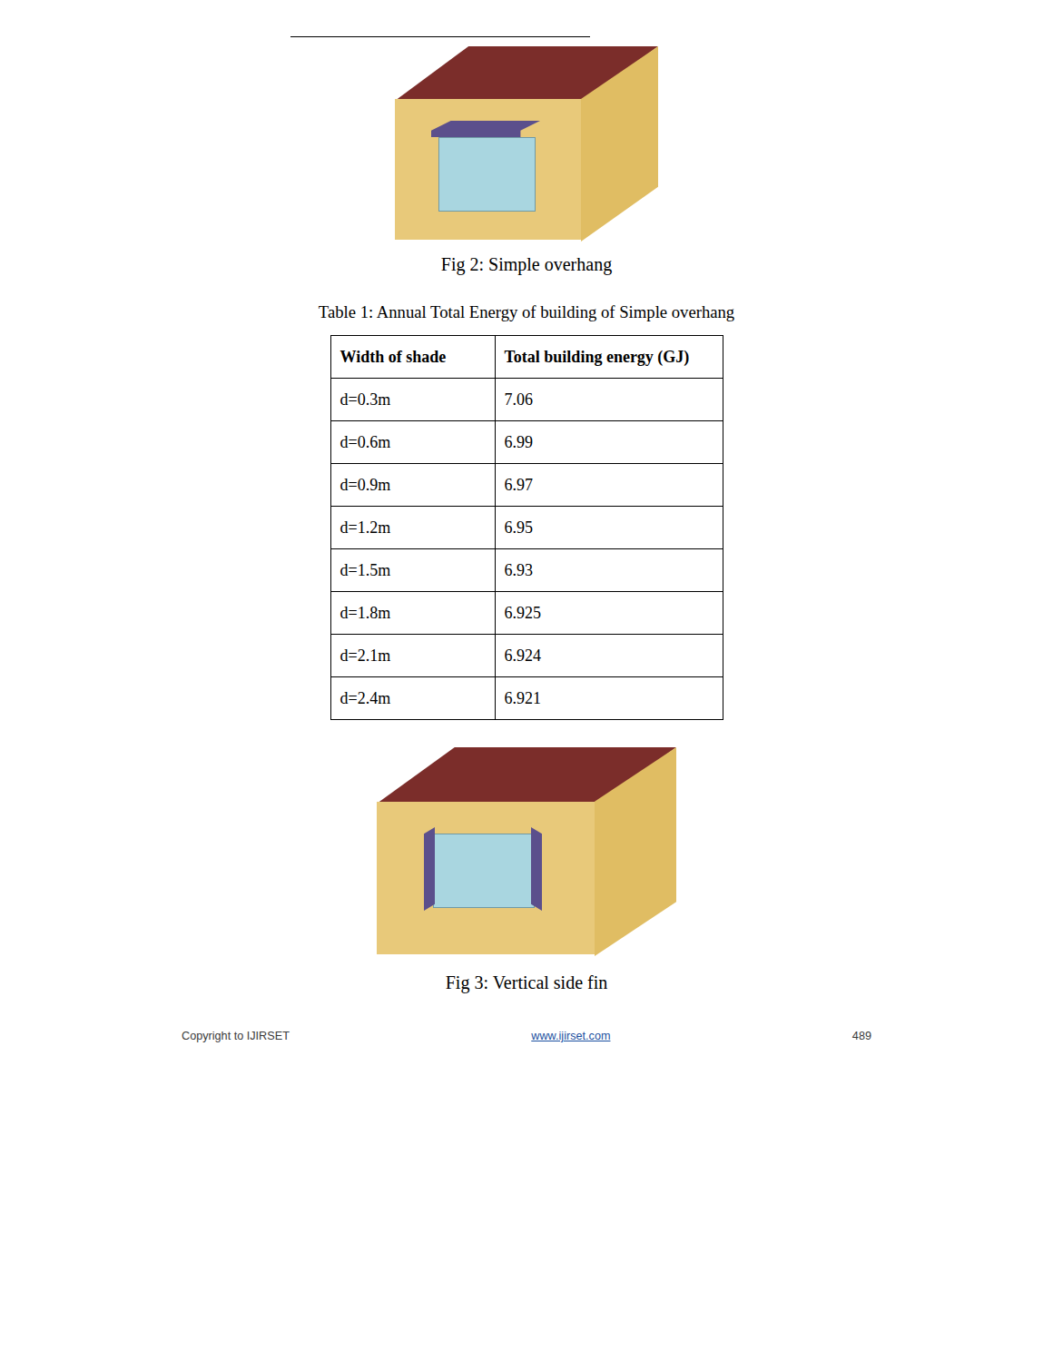Fig 2: Simple overhang
Table 1: Annual Total Energy of building of Simple overhang
| Width of shade | Total building energy (GJ) |
| --- | --- |
| d=0.3m | 7.06 |
| d=0.6m | 6.99 |
| d=0.9m | 6.97 |
| d=1.2m | 6.95 |
| d=1.5m | 6.93 |
| d=1.8m | 6.925 |
| d=2.1m | 6.924 |
| d=2.4m | 6.921 |
Fig 3: Vertical side fin
Copyright to IJIRSET www.ijirset.com 489